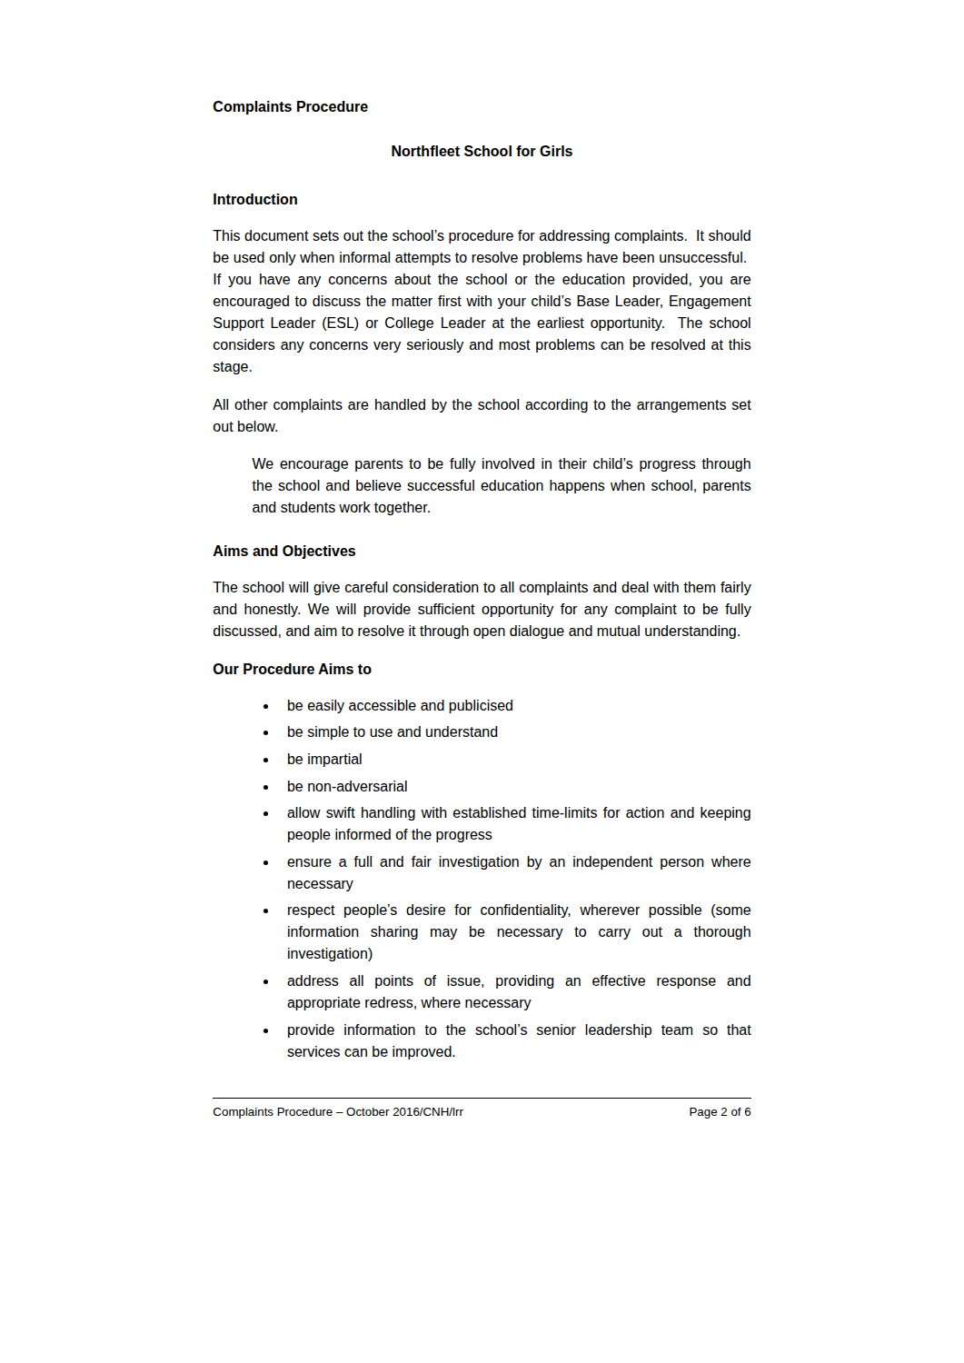Complaints Procedure
Northfleet School for Girls
Introduction
This document sets out the school’s procedure for addressing complaints. It should be used only when informal attempts to resolve problems have been unsuccessful. If you have any concerns about the school or the education provided, you are encouraged to discuss the matter first with your child’s Base Leader, Engagement Support Leader (ESL) or College Leader at the earliest opportunity. The school considers any concerns very seriously and most problems can be resolved at this stage.
All other complaints are handled by the school according to the arrangements set out below.
We encourage parents to be fully involved in their child’s progress through the school and believe successful education happens when school, parents and students work together.
Aims and Objectives
The school will give careful consideration to all complaints and deal with them fairly and honestly. We will provide sufficient opportunity for any complaint to be fully discussed, and aim to resolve it through open dialogue and mutual understanding.
Our Procedure Aims to
be easily accessible and publicised
be simple to use and understand
be impartial
be non-adversarial
allow swift handling with established time-limits for action and keeping people informed of the progress
ensure a full and fair investigation by an independent person where necessary
respect people’s desire for confidentiality, wherever possible (some information sharing may be necessary to carry out a thorough investigation)
address all points of issue, providing an effective response and appropriate redress, where necessary
provide information to the school’s senior leadership team so that services can be improved.
Complaints Procedure – October 2016/CNH/lrr Page 2 of 6